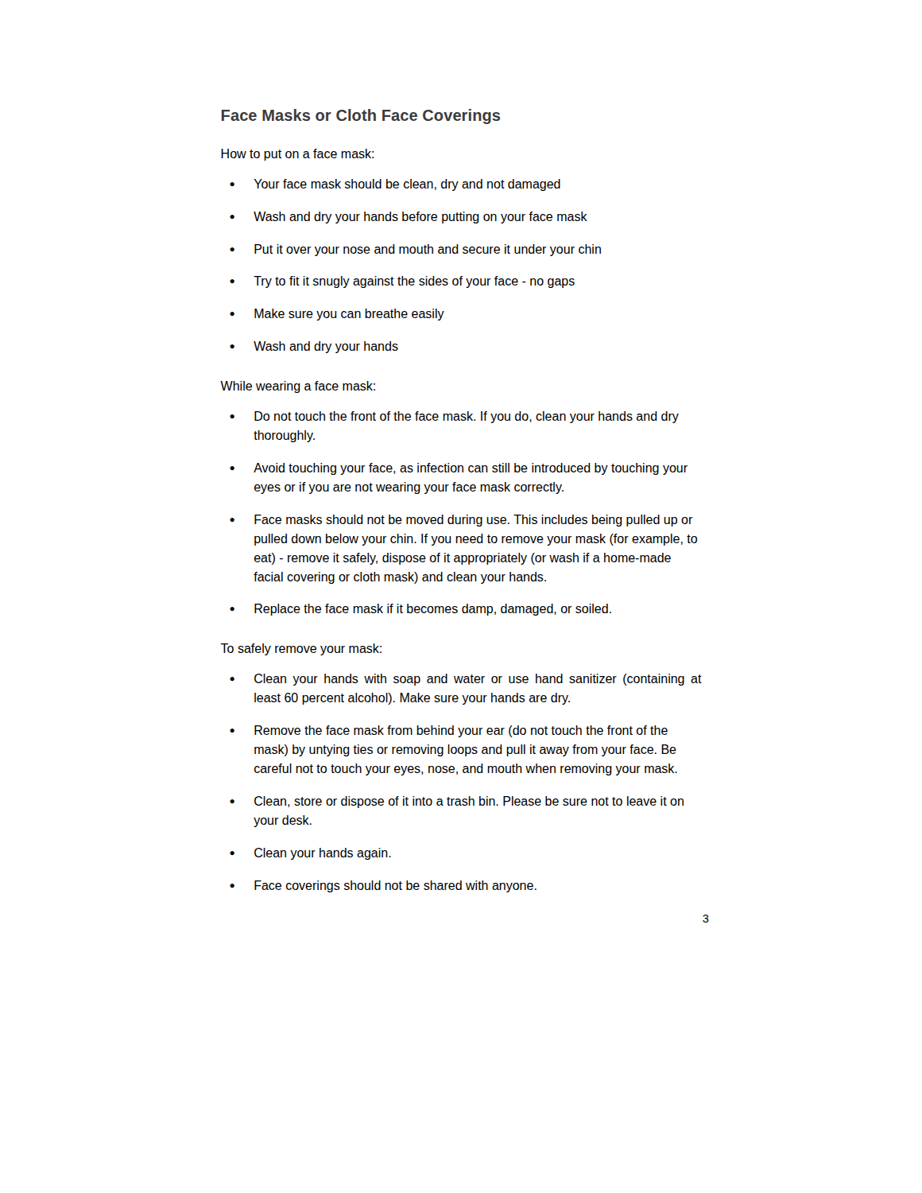Face Masks or Cloth Face Coverings
How to put on a face mask:
Your face mask should be clean, dry and not damaged
Wash and dry your hands before putting on your face mask
Put it over your nose and mouth and secure it under your chin
Try to fit it snugly against the sides of your face - no gaps
Make sure you can breathe easily
Wash and dry your hands
While wearing a face mask:
Do not touch the front of the face mask. If you do, clean your hands and dry thoroughly.
Avoid touching your face, as infection can still be introduced by touching your eyes or if you are not wearing your face mask correctly.
Face masks should not be moved during use. This includes being pulled up or pulled down below your chin. If you need to remove your mask (for example, to eat) - remove it safely, dispose of it appropriately (or wash if a home-made facial covering or cloth mask) and clean your hands.
Replace the face mask if it becomes damp, damaged, or soiled.
To safely remove your mask:
Clean your hands with soap and water or use hand sanitizer (containing at least 60 percent alcohol). Make sure your hands are dry.
Remove the face mask from behind your ear (do not touch the front of the mask) by untying ties or removing loops and pull it away from your face. Be careful not to touch your eyes, nose, and mouth when removing your mask.
Clean, store or dispose of it into a trash bin. Please be sure not to leave it on your desk.
Clean your hands again.
Face coverings should not be shared with anyone.
3